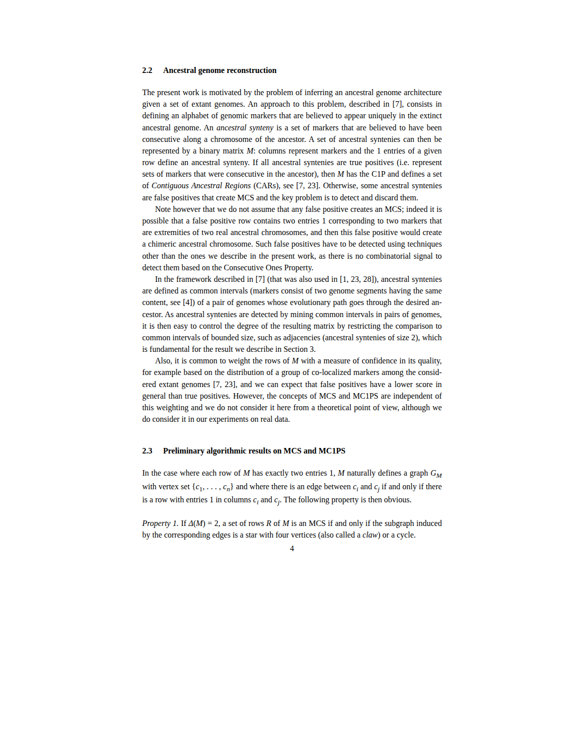2.2 Ancestral genome reconstruction
The present work is motivated by the problem of inferring an ancestral genome architecture given a set of extant genomes. An approach to this problem, described in [7], consists in defining an alphabet of genomic markers that are believed to appear uniquely in the extinct ancestral genome. An ancestral synteny is a set of markers that are believed to have been consecutive along a chromosome of the ancestor. A set of ancestral syntenies can then be represented by a binary matrix M: columns represent markers and the 1 entries of a given row define an ancestral synteny. If all ancestral syntenies are true positives (i.e. represent sets of markers that were consecutive in the ancestor), then M has the C1P and defines a set of Contiguous Ancestral Regions (CARs), see [7, 23]. Otherwise, some ancestral syntenies are false positives that create MCS and the key problem is to detect and discard them.
Note however that we do not assume that any false positive creates an MCS; indeed it is possible that a false positive row contains two entries 1 corresponding to two markers that are extremities of two real ancestral chromosomes, and then this false positive would create a chimeric ancestral chromosome. Such false positives have to be detected using techniques other than the ones we describe in the present work, as there is no combinatorial signal to detect them based on the Consecutive Ones Property.
In the framework described in [7] (that was also used in [1, 23, 28]), ancestral syntenies are defined as common intervals (markers consist of two genome segments having the same content, see [4]) of a pair of genomes whose evolutionary path goes through the desired ancestor. As ancestral syntenies are detected by mining common intervals in pairs of genomes, it is then easy to control the degree of the resulting matrix by restricting the comparison to common intervals of bounded size, such as adjacencies (ancestral syntenies of size 2), which is fundamental for the result we describe in Section 3.
Also, it is common to weight the rows of M with a measure of confidence in its quality, for example based on the distribution of a group of co-localized markers among the considered extant genomes [7, 23], and we can expect that false positives have a lower score in general than true positives. However, the concepts of MCS and MC1PS are independent of this weighting and we do not consider it here from a theoretical point of view, although we do consider it in our experiments on real data.
2.3 Preliminary algorithmic results on MCS and MC1PS
In the case where each row of M has exactly two entries 1, M naturally defines a graph GM with vertex set {c1, . . . , cn} and where there is an edge between ci and cj if and only if there is a row with entries 1 in columns ci and cj. The following property is then obvious.
Property 1. If Δ(M) = 2, a set of rows R of M is an MCS if and only if the subgraph induced by the corresponding edges is a star with four vertices (also called a claw) or a cycle.
4